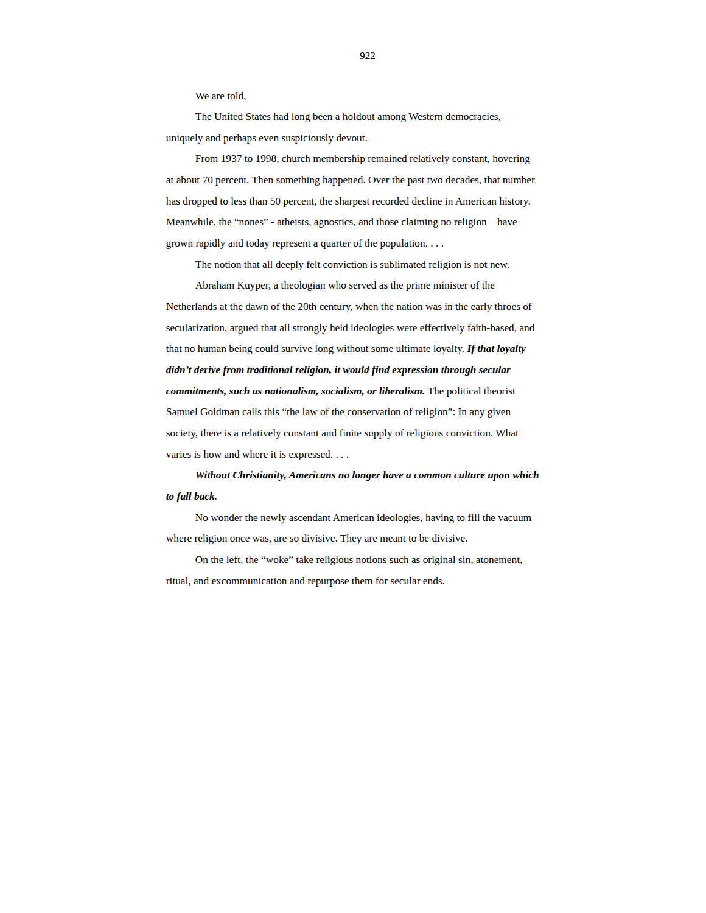922
We are told,
The United States had long been a holdout among Western democracies, uniquely and perhaps even suspiciously devout.
From 1937 to 1998, church membership remained relatively constant, hovering at about 70 percent. Then something happened. Over the past two decades, that number has dropped to less than 50 percent, the sharpest recorded decline in American history. Meanwhile, the “nones” - atheists, agnostics, and those claiming no religion – have grown rapidly and today represent a quarter of the population. . . .
The notion that all deeply felt conviction is sublimated religion is not new.
Abraham Kuyper, a theologian who served as the prime minister of the Netherlands at the dawn of the 20th century, when the nation was in the early throes of secularization, argued that all strongly held ideologies were effectively faith-based, and that no human being could survive long without some ultimate loyalty. If that loyalty didn’t derive from traditional religion, it would find expression through secular commitments, such as nationalism, socialism, or liberalism. The political theorist Samuel Goldman calls this “the law of the conservation of religion”: In any given society, there is a relatively constant and finite supply of religious conviction. What varies is how and where it is expressed. . . .
Without Christianity, Americans no longer have a common culture upon which to fall back.
No wonder the newly ascendant American ideologies, having to fill the vacuum where religion once was, are so divisive. They are meant to be divisive.
On the left, the “woke” take religious notions such as original sin, atonement, ritual, and excommunication and repurpose them for secular ends.